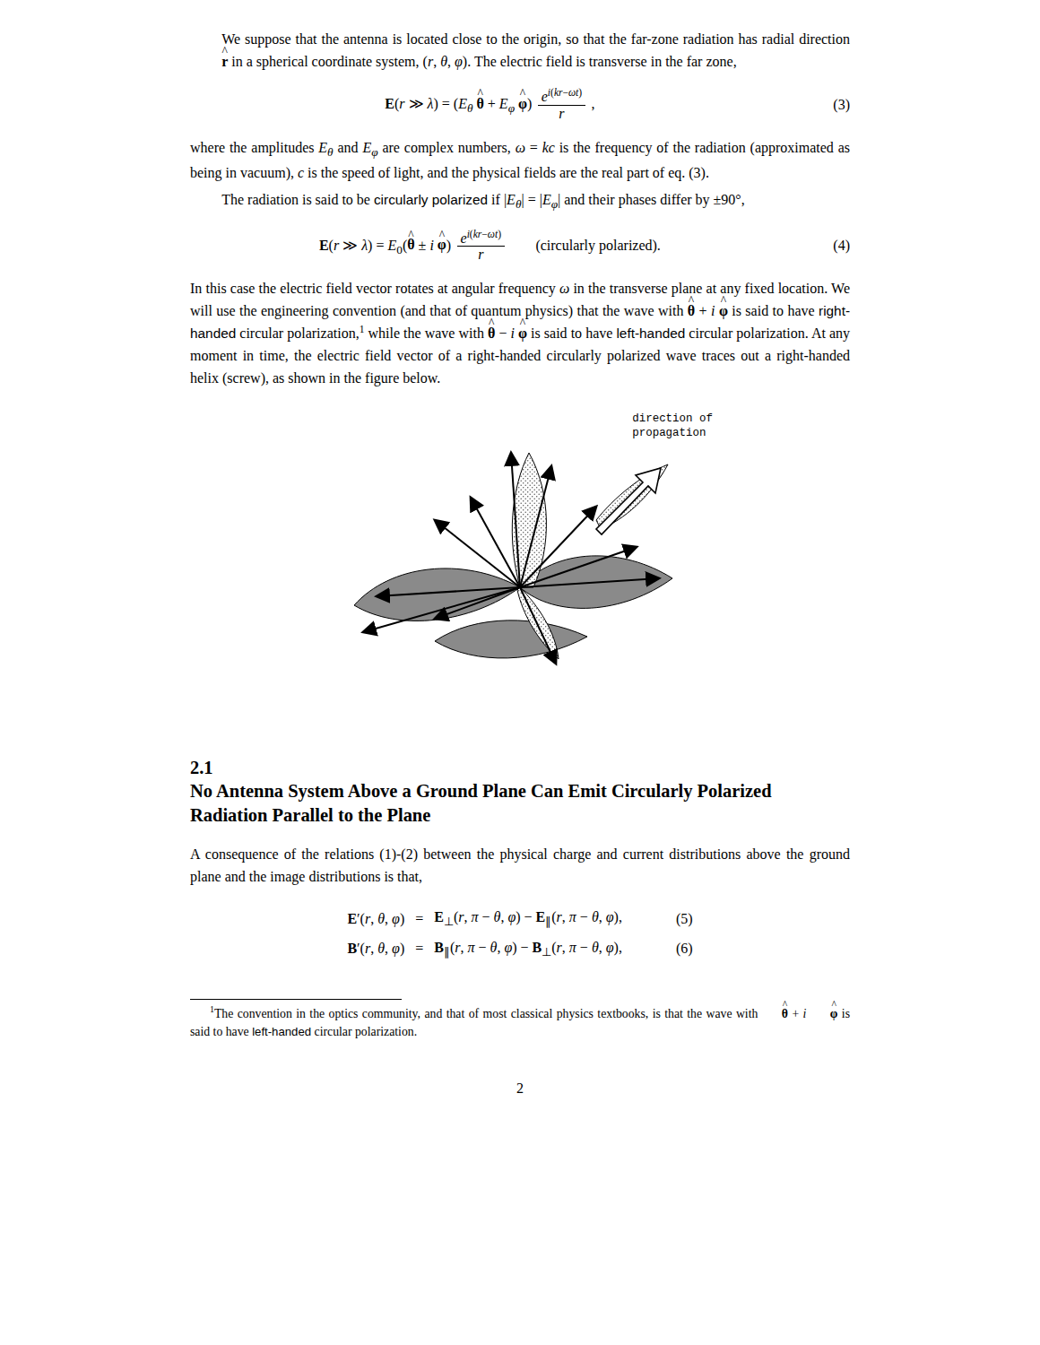We suppose that the antenna is located close to the origin, so that the far-zone radiation has radial direction r in a spherical coordinate system, (r, θ, φ). The electric field is transverse in the far zone,
E(r ≫ λ) = (Eθ θ + Eφ φ) ei(kr−ωt) r ,
(3)
where the amplitudes Eθ and Eφ are complex numbers, ω = kc is the frequency of the radiation (approximated as being in vacuum), c is the speed of light, and the physical fields are the real part of eq. (3).
The radiation is said to be circularly polarized if |Eθ| = |Eφ| and their phases differ by ±90°,
E(r ≫ λ) = E0(θ ± i φ) ei(kr−ωt) r (circularly polarized).
(4)
In this case the electric field vector rotates at angular frequency ω in the transverse plane at any fixed location. We will use the engineering convention (and that of quantum physics) that the wave with θ + i φ is said to have right-handed circular polarization,1 while the wave with θ − i φ is said to have left-handed circular polarization. At any moment in time, the electric field vector of a right-handed circularly polarized wave traces out a right-handed helix (screw), as shown in the figure below.
direction of
propagation
2.1 No Antenna System Above a Ground Plane Can Emit Circularly Polarized Radiation Parallel to the Plane
A consequence of the relations (1)-(2) between the physical charge and current distributions above the ground plane and the image distributions is that,
| E ′( r , θ , φ ) | = | E ⊥ ( r , π − θ , φ ) − E ∥ ( r , π − θ , φ ), | (5) |
| B ′( r , θ , φ ) | = | B ∥ ( r , π − θ , φ ) − B ⊥ ( r , π − θ , φ ), | (6) |
1The convention in the optics community, and that of most classical physics textbooks, is that the wave with θ + i φ is said to have left-handed circular polarization.
2